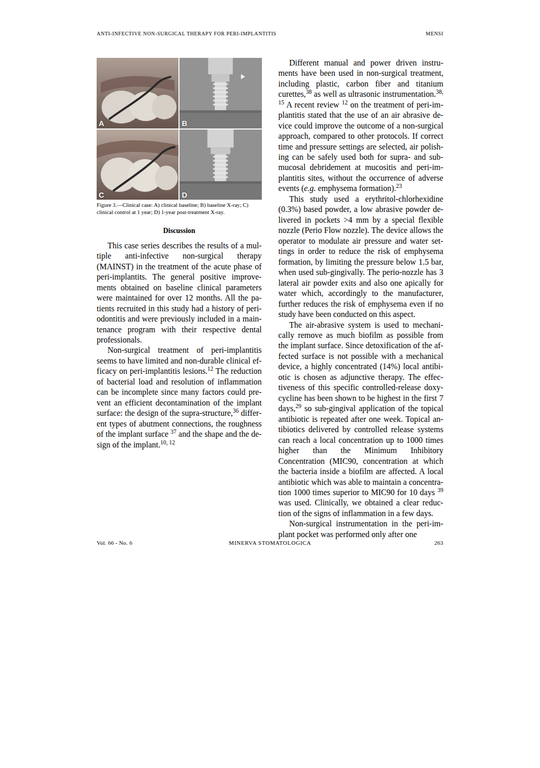Anti-infective non-surgical therapy for peri-implantitis Mensi
A
B
C
D
Figure 3.—Clinical case: A) clinical baseline; B) baseline X-ray; C) clinical control at 1 year; D) 1-year post-treatment X-ray.
Discussion
This case series describes the results of a multiple anti-infective non-surgical therapy (MAINST) in the treatment of the acute phase of peri-implantits. The general positive improvements obtained on baseline clinical parameters were maintained for over 12 months. All the patients recruited in this study had a history of periodontitis and were previously included in a maintenance program with their respective dental professionals.
Non-surgical treatment of peri-implantitis seems to have limited and non-durable clinical efficacy on peri-implantitis lesions.12 The reduction of bacterial load and resolution of inflammation can be incomplete since many factors could prevent an efficient decontamination of the implant surface: the design of the supra-structure,36 different types of abutment connections, the roughness of the implant surface 37 and the shape and the design of the implant.10, 12
Different manual and power driven instruments have been used in non-surgical treatment, including plastic, carbon fiber and titanium curettes,38 as well as ultrasonic instrumentation.38, 15 A recent review 12 on the treatment of peri-implantitis stated that the use of an air abrasive device could improve the outcome of a non-surgical approach, compared to other protocols. If correct time and pressure settings are selected, air polishing can be safely used both for supra- and sub-mucosal debridement at mucositis and peri-implantitis sites, without the occurrence of adverse events (e.g. emphysema formation).23
This study used a erythritol-chlorhexidine (0.3%) based powder, a low abrasive powder delivered in pockets >4 mm by a special flexible nozzle (Perio Flow nozzle). The device allows the operator to modulate air pressure and water settings in order to reduce the risk of emphysema formation, by limiting the pressure below 1.5 bar, when used sub-gingivally. The perio-nozzle has 3 lateral air powder exits and also one apically for water which, accordingly to the manufacturer, further reduces the risk of emphysema even if no study have been conducted on this aspect.
The air-abrasive system is used to mechanically remove as much biofilm as possible from the implant surface. Since detoxification of the affected surface is not possible with a mechanical device, a highly concentrated (14%) local antibiotic is chosen as adjunctive therapy. The effectiveness of this specific controlled-release doxycycline has been shown to be highest in the first 7 days,29 so sub-gingival application of the topical antibiotic is repeated after one week. Topical antibiotics delivered by controlled release systems can reach a local concentration up to 1000 times higher than the Minimum Inhibitory Concentration (MIC90, concentration at which the bacteria inside a biofilm are affected. A local antibiotic which was able to maintain a concentration 1000 times superior to MIC90 for 10 days 39 was used. Clinically, we obtained a clear reduction of the signs of inflammation in a few days.
Non-surgical instrumentation in the peri-implant pocket was performed only after one
Vol. 66 - No. 6 Minerva Stomatologica 263